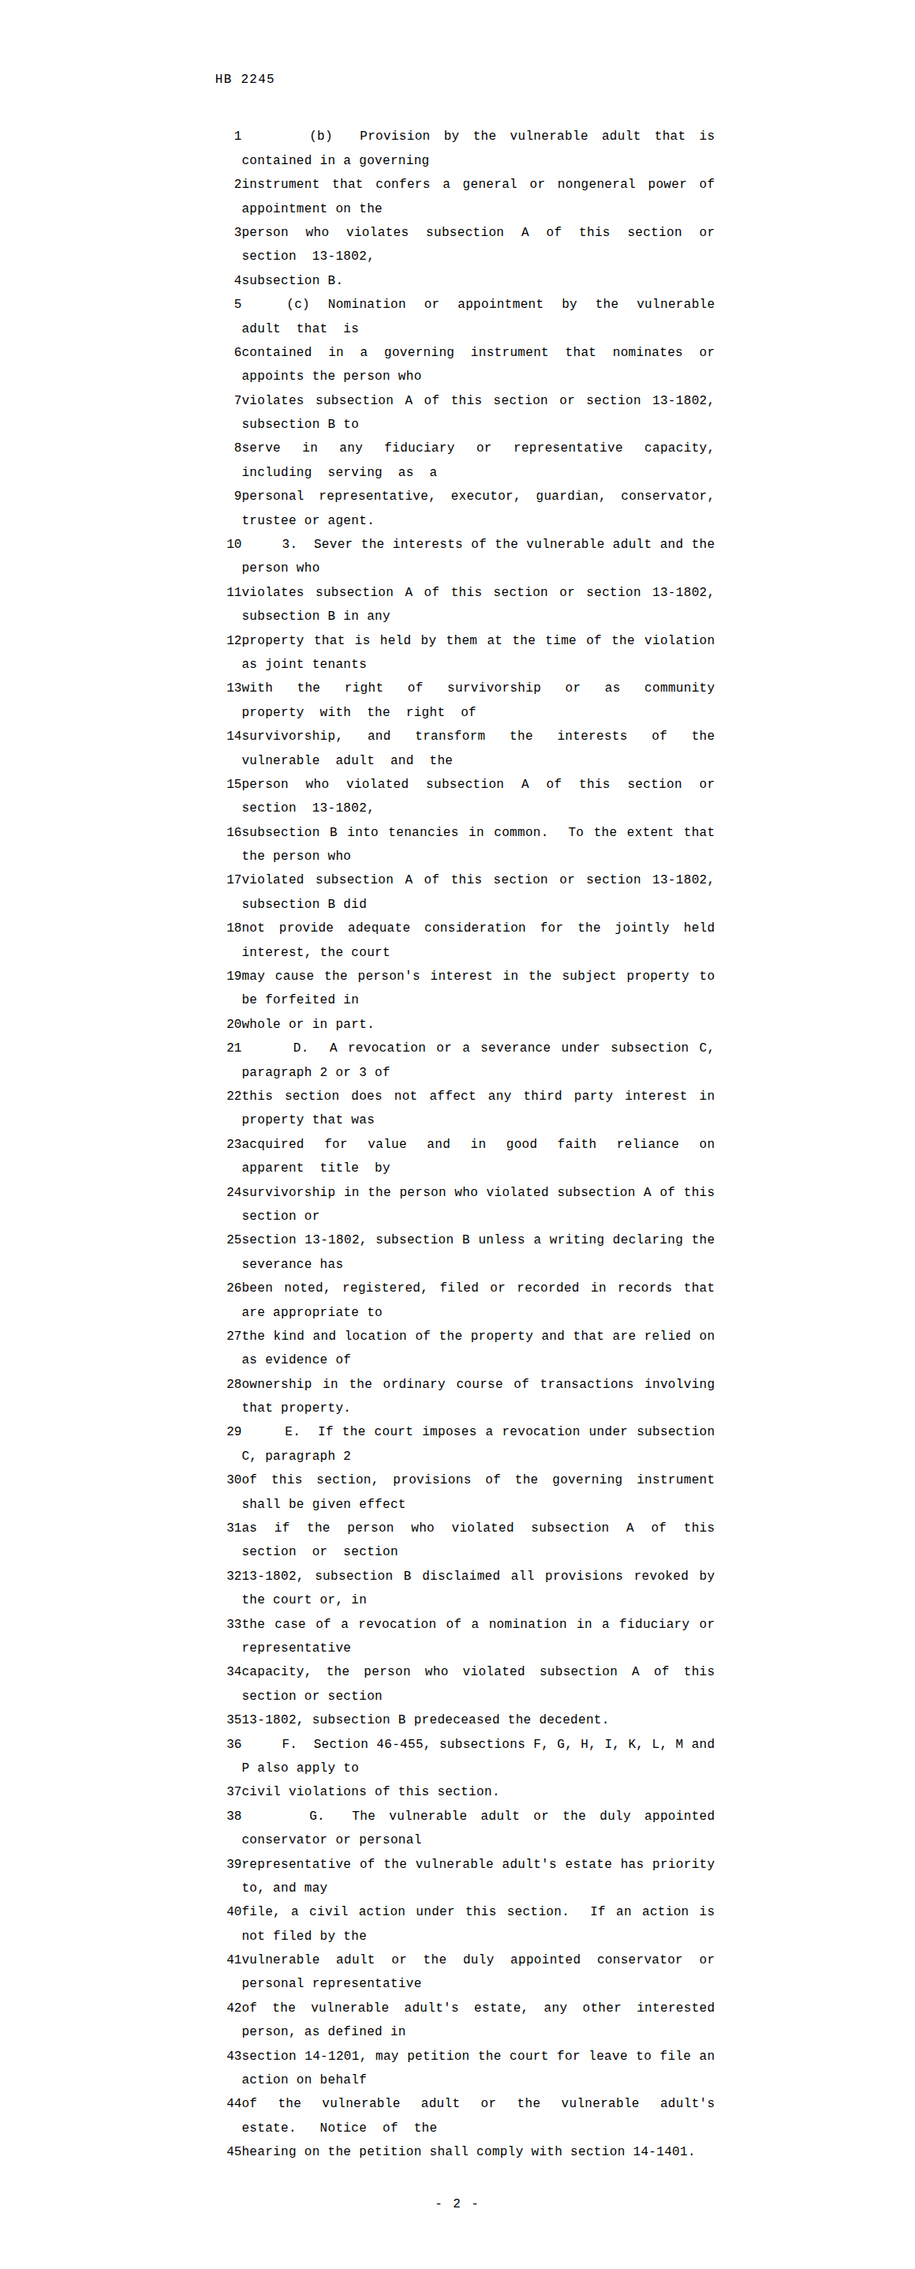HB 2245
| 1 | (b) Provision by the vulnerable adult that is contained in a governing |
| 2 | instrument that confers a general or nongeneral power of appointment on the |
| 3 | person who violates subsection A of this section or section 13-1802, |
| 4 | subsection B. |
| 5 | (c) Nomination or appointment by the vulnerable adult that is |
| 6 | contained in a governing instrument that nominates or appoints the person who |
| 7 | violates subsection A of this section or section 13-1802, subsection B to |
| 8 | serve in any fiduciary or representative capacity, including serving as a |
| 9 | personal representative, executor, guardian, conservator, trustee or agent. |
| 10 | 3. Sever the interests of the vulnerable adult and the person who |
| 11 | violates subsection A of this section or section 13-1802, subsection B in any |
| 12 | property that is held by them at the time of the violation as joint tenants |
| 13 | with the right of survivorship or as community property with the right of |
| 14 | survivorship, and transform the interests of the vulnerable adult and the |
| 15 | person who violated subsection A of this section or section 13-1802, |
| 16 | subsection B into tenancies in common. To the extent that the person who |
| 17 | violated subsection A of this section or section 13-1802, subsection B did |
| 18 | not provide adequate consideration for the jointly held interest, the court |
| 19 | may cause the person's interest in the subject property to be forfeited in |
| 20 | whole or in part. |
| 21 | D. A revocation or a severance under subsection C, paragraph 2 or 3 of |
| 22 | this section does not affect any third party interest in property that was |
| 23 | acquired for value and in good faith reliance on apparent title by |
| 24 | survivorship in the person who violated subsection A of this section or |
| 25 | section 13-1802, subsection B unless a writing declaring the severance has |
| 26 | been noted, registered, filed or recorded in records that are appropriate to |
| 27 | the kind and location of the property and that are relied on as evidence of |
| 28 | ownership in the ordinary course of transactions involving that property. |
| 29 | E. If the court imposes a revocation under subsection C, paragraph 2 |
| 30 | of this section, provisions of the governing instrument shall be given effect |
| 31 | as if the person who violated subsection A of this section or section |
| 32 | 13-1802, subsection B disclaimed all provisions revoked by the court or, in |
| 33 | the case of a revocation of a nomination in a fiduciary or representative |
| 34 | capacity, the person who violated subsection A of this section or section |
| 35 | 13-1802, subsection B predeceased the decedent. |
| 36 | F. Section 46-455, subsections F, G, H, I, K, L, M and P also apply to |
| 37 | civil violations of this section. |
| 38 | G. The vulnerable adult or the duly appointed conservator or personal |
| 39 | representative of the vulnerable adult's estate has priority to, and may |
| 40 | file, a civil action under this section. If an action is not filed by the |
| 41 | vulnerable adult or the duly appointed conservator or personal representative |
| 42 | of the vulnerable adult's estate, any other interested person, as defined in |
| 43 | section 14-1201, may petition the court for leave to file an action on behalf |
| 44 | of the vulnerable adult or the vulnerable adult's estate. Notice of the |
| 45 | hearing on the petition shall comply with section 14-1401. |
- 2 -